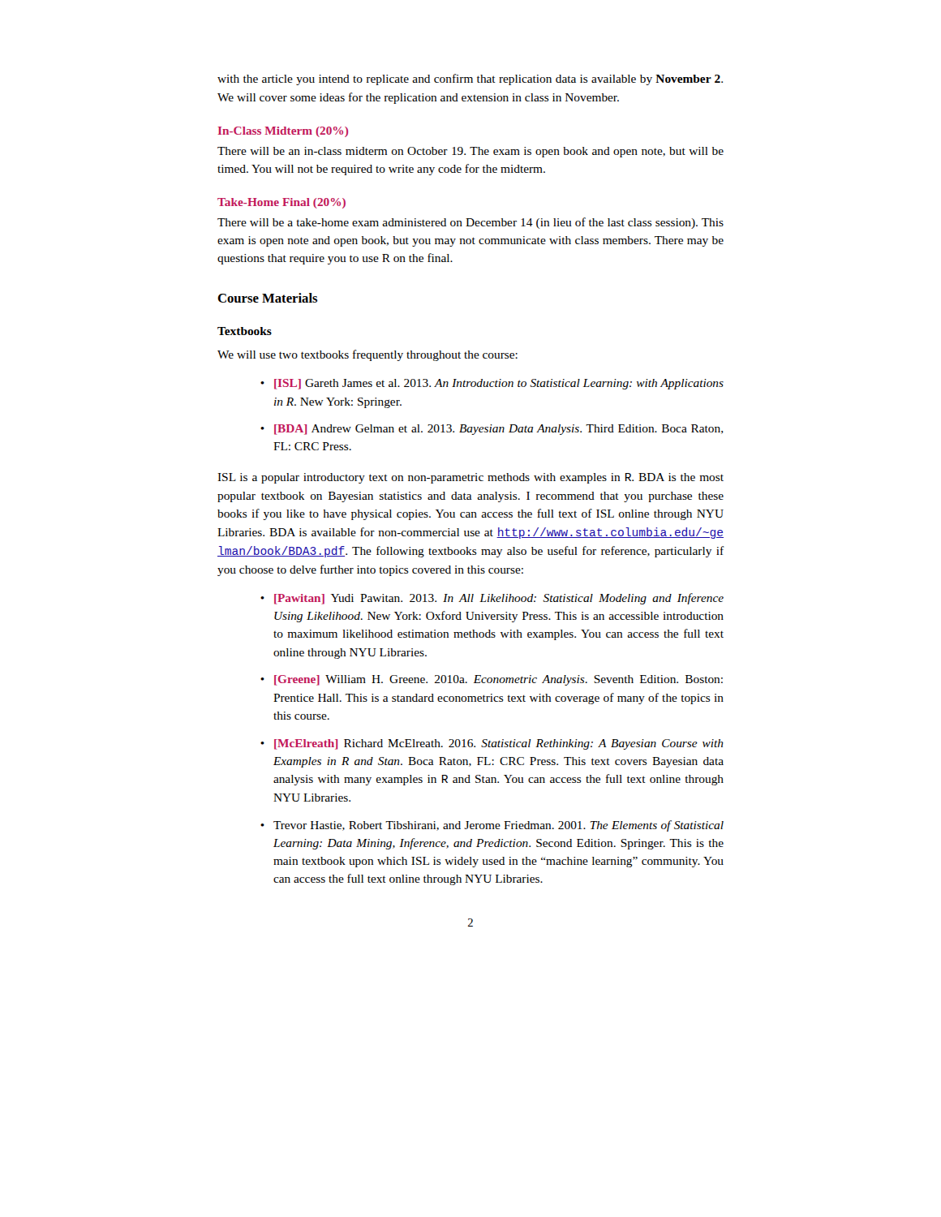with the article you intend to replicate and confirm that replication data is available by November 2. We will cover some ideas for the replication and extension in class in November.
In-Class Midterm (20%)
There will be an in-class midterm on October 19. The exam is open book and open note, but will be timed. You will not be required to write any code for the midterm.
Take-Home Final (20%)
There will be a take-home exam administered on December 14 (in lieu of the last class session). This exam is open note and open book, but you may not communicate with class members. There may be questions that require you to use R on the final.
Course Materials
Textbooks
We will use two textbooks frequently throughout the course:
[ISL] Gareth James et al. 2013. An Introduction to Statistical Learning: with Applications in R. New York: Springer.
[BDA] Andrew Gelman et al. 2013. Bayesian Data Analysis. Third Edition. Boca Raton, FL: CRC Press.
ISL is a popular introductory text on non-parametric methods with examples in R. BDA is the most popular textbook on Bayesian statistics and data analysis. I recommend that you purchase these books if you like to have physical copies. You can access the full text of ISL online through NYU Libraries. BDA is available for non-commercial use at http://www.stat.columbia.edu/~gelman/book/BDA3.pdf. The following textbooks may also be useful for reference, particularly if you choose to delve further into topics covered in this course:
[Pawitan] Yudi Pawitan. 2013. In All Likelihood: Statistical Modeling and Inference Using Likelihood. New York: Oxford University Press. This is an accessible introduction to maximum likelihood estimation methods with examples. You can access the full text online through NYU Libraries.
[Greene] William H. Greene. 2010a. Econometric Analysis. Seventh Edition. Boston: Prentice Hall. This is a standard econometrics text with coverage of many of the topics in this course.
[McElreath] Richard McElreath. 2016. Statistical Rethinking: A Bayesian Course with Examples in R and Stan. Boca Raton, FL: CRC Press. This text covers Bayesian data analysis with many examples in R and Stan. You can access the full text online through NYU Libraries.
Trevor Hastie, Robert Tibshirani, and Jerome Friedman. 2001. The Elements of Statistical Learning: Data Mining, Inference, and Prediction. Second Edition. Springer. This is the main textbook upon which ISL is widely used in the “machine learning” community. You can access the full text online through NYU Libraries.
2